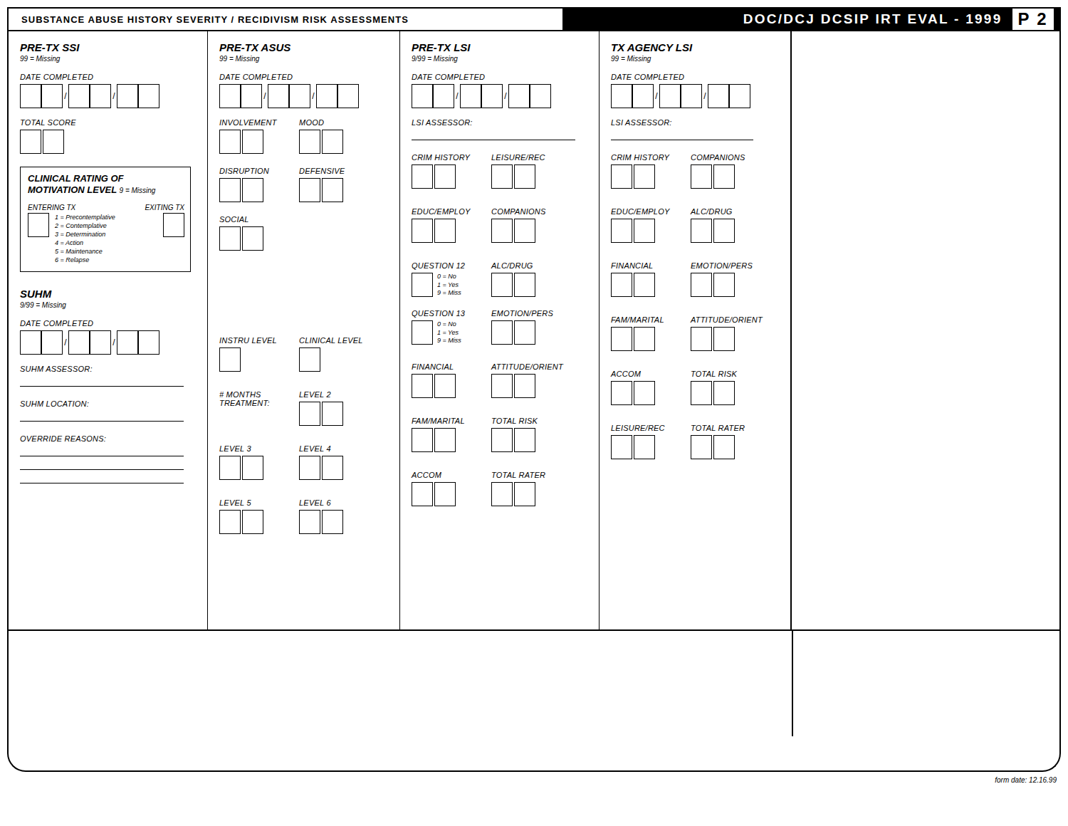SUBSTANCE ABUSE HISTORY SEVERITY / RECIDIVISM RISK ASSESSMENTS
DOC/DCJ DCSIP IRT EVAL - 1999 P 2
PRE-TX SSI
99 = Missing
DATE COMPLETED
/
/
TOTAL SCORE
CLINICAL RATING OF
MOTIVATION LEVEL 9 = Missing
ENTERING TX EXITING TX
1 = Precontemplative
2 = Contemplative
3 = Determination
4 = Action
5 = Maintenance
6 = Relapse
SUHM
9/99 = Missing
DATE COMPLETED
/
/
SUHM ASSESSOR:
SUHM LOCATION:
OVERRIDE REASONS:
PRE-TX ASUS
99 = Missing
DATE COMPLETED
/
/
INVOLVEMENT
MOOD
DISRUPTION
DEFENSIVE
SOCIAL
INSTRU LEVEL
CLINICAL LEVEL
# MONTHS
TREATMENT:
LEVEL 2
LEVEL 3
LEVEL 4
LEVEL 5
LEVEL 6
PRE-TX LSI
9/99 = Missing
DATE COMPLETED
/
/
LSI ASSESSOR:
CRIM HISTORY
LEISURE/REC
EDUC/EMPLOY
COMPANIONS
QUESTION 12
0 = No
1 = Yes
9 = Miss
ALC/DRUG
QUESTION 13
0 = No
1 = Yes
9 = Miss
EMOTION/PERS
FINANCIAL
ATTITUDE/ORIENT
FAM/MARITAL
TOTAL RISK
ACCOM
TOTAL RATER
TX AGENCY LSI
99 = Missing
DATE COMPLETED
/
/
LSI ASSESSOR:
CRIM HISTORY
COMPANIONS
EDUC/EMPLOY
ALC/DRUG
FINANCIAL
EMOTION/PERS
FAM/MARITAL
ATTITUDE/ORIENT
ACCOM
TOTAL RISK
LEISURE/REC
TOTAL RATER
form date: 12.16.99